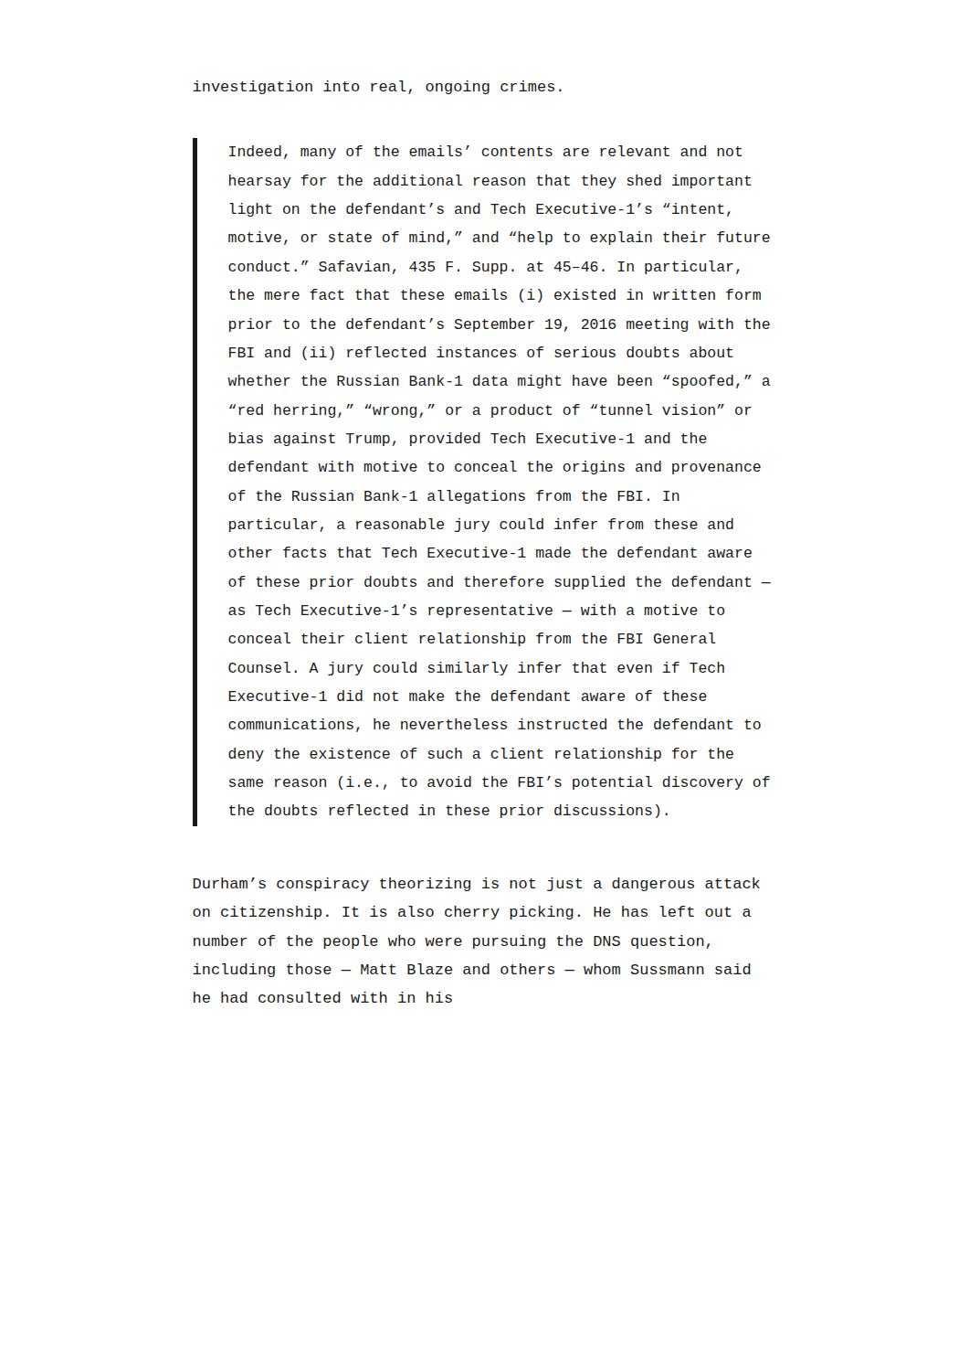investigation into real, ongoing crimes.
Indeed, many of the emails’ contents are relevant and not hearsay for the additional reason that they shed important light on the defendant’s and Tech Executive-1’s “intent, motive, or state of mind,” and “help to explain their future conduct.” Safavian, 435 F. Supp. at 45–46. In particular, the mere fact that these emails (i) existed in written form prior to the defendant’s September 19, 2016 meeting with the FBI and (ii) reflected instances of serious doubts about whether the Russian Bank-1 data might have been “spoofed,” a “red herring,” “wrong,” or a product of “tunnel vision” or bias against Trump, provided Tech Executive-1 and the defendant with motive to conceal the origins and provenance of the Russian Bank-1 allegations from the FBI. In particular, a reasonable jury could infer from these and other facts that Tech Executive-1 made the defendant aware of these prior doubts and therefore supplied the defendant — as Tech Executive-1’s representative — with a motive to conceal their client relationship from the FBI General Counsel. A jury could similarly infer that even if Tech Executive-1 did not make the defendant aware of these communications, he nevertheless instructed the defendant to deny the existence of such a client relationship for the same reason (i.e., to avoid the FBI’s potential discovery of the doubts reflected in these prior discussions).
Durham’s conspiracy theorizing is not just a dangerous attack on citizenship. It is also cherry picking. He has left out a number of the people who were pursuing the DNS question, including those — Matt Blaze and others — whom Sussmann said he had consulted with in his